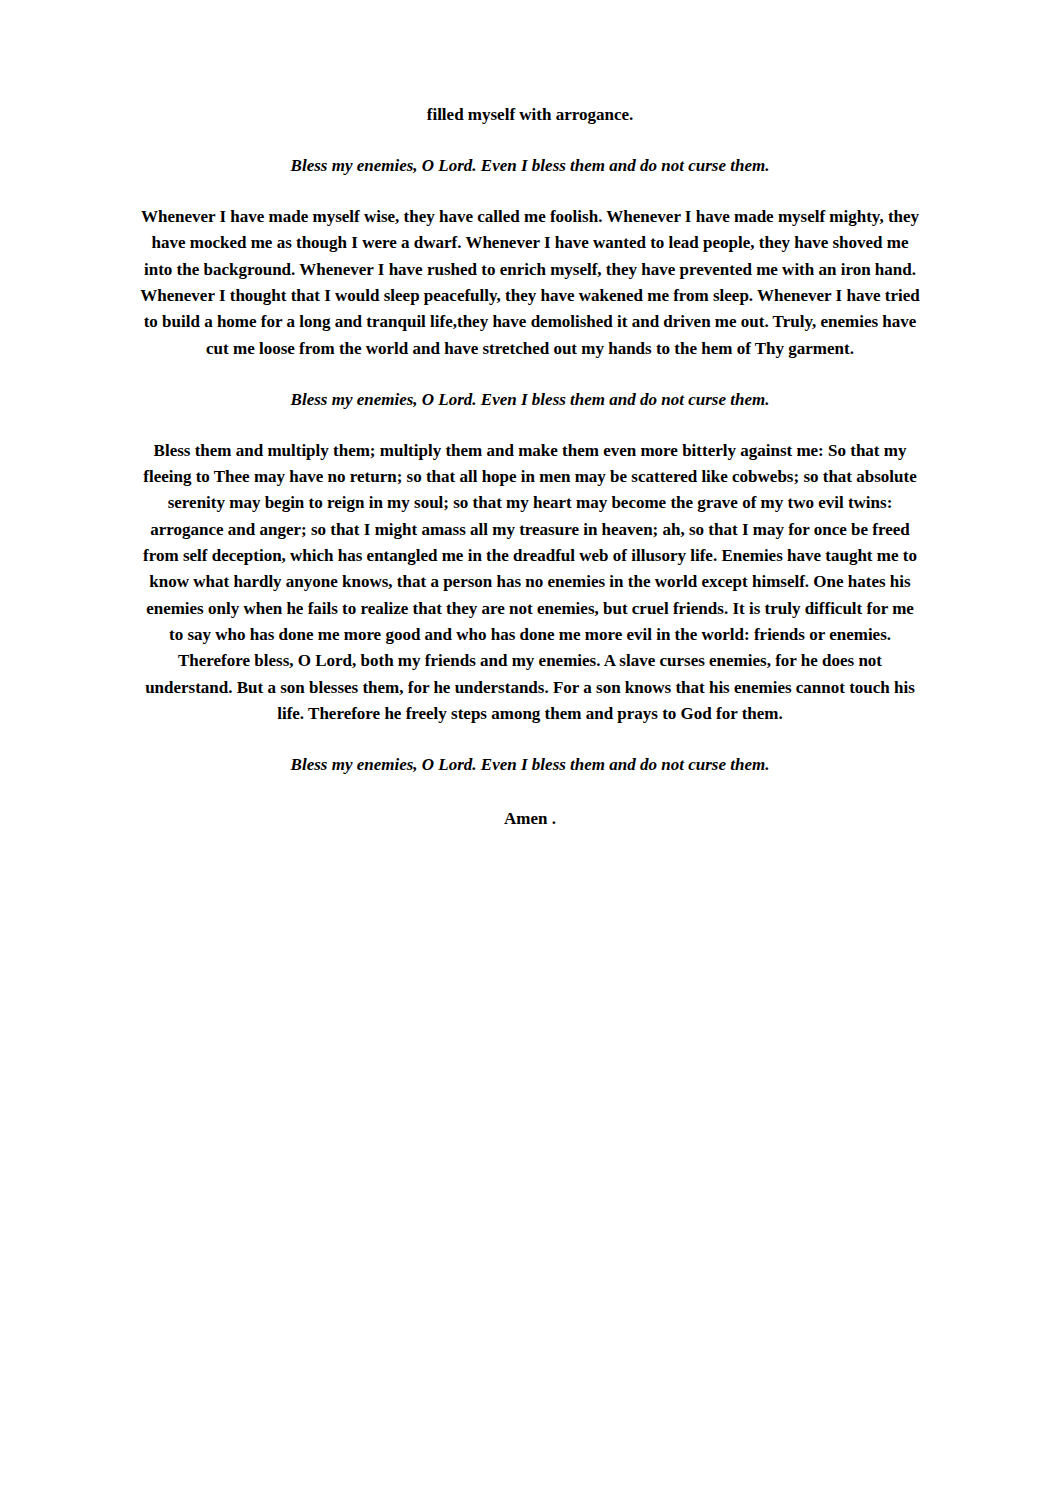filled myself with arrogance.
Bless my enemies, O Lord. Even I bless them and do not curse them.
Whenever I have made myself wise, they have called me foolish. Whenever I have made myself mighty, they have mocked me as though I were a dwarf. Whenever I have wanted to lead people, they have shoved me into the background. Whenever I have rushed to enrich myself, they have prevented me with an iron hand. Whenever I thought that I would sleep peacefully, they have wakened me from sleep. Whenever I have tried to build a home for a long and tranquil life,they have demolished it and driven me out. Truly, enemies have cut me loose from the world and have stretched out my hands to the hem of Thy garment.
Bless my enemies, O Lord. Even I bless them and do not curse them.
Bless them and multiply them; multiply them and make them even more bitterly against me: So that my fleeing to Thee may have no return; so that all hope in men may be scattered like cobwebs; so that absolute serenity may begin to reign in my soul; so that my heart may become the grave of my two evil twins: arrogance and anger; so that I might amass all my treasure in heaven; ah, so that I may for once be freed from self deception, which has entangled me in the dreadful web of illusory life. Enemies have taught me to know what hardly anyone knows, that a person has no enemies in the world except himself. One hates his enemies only when he fails to realize that they are not enemies, but cruel friends. It is truly difficult for me to say who has done me more good and who has done me more evil in the world: friends or enemies. Therefore bless, O Lord, both my friends and my enemies. A slave curses enemies, for he does not understand. But a son blesses them, for he understands. For a son knows that his enemies cannot touch his life. Therefore he freely steps among them and prays to God for them.
Bless my enemies, O Lord. Even I bless them and do not curse them.
Amen .